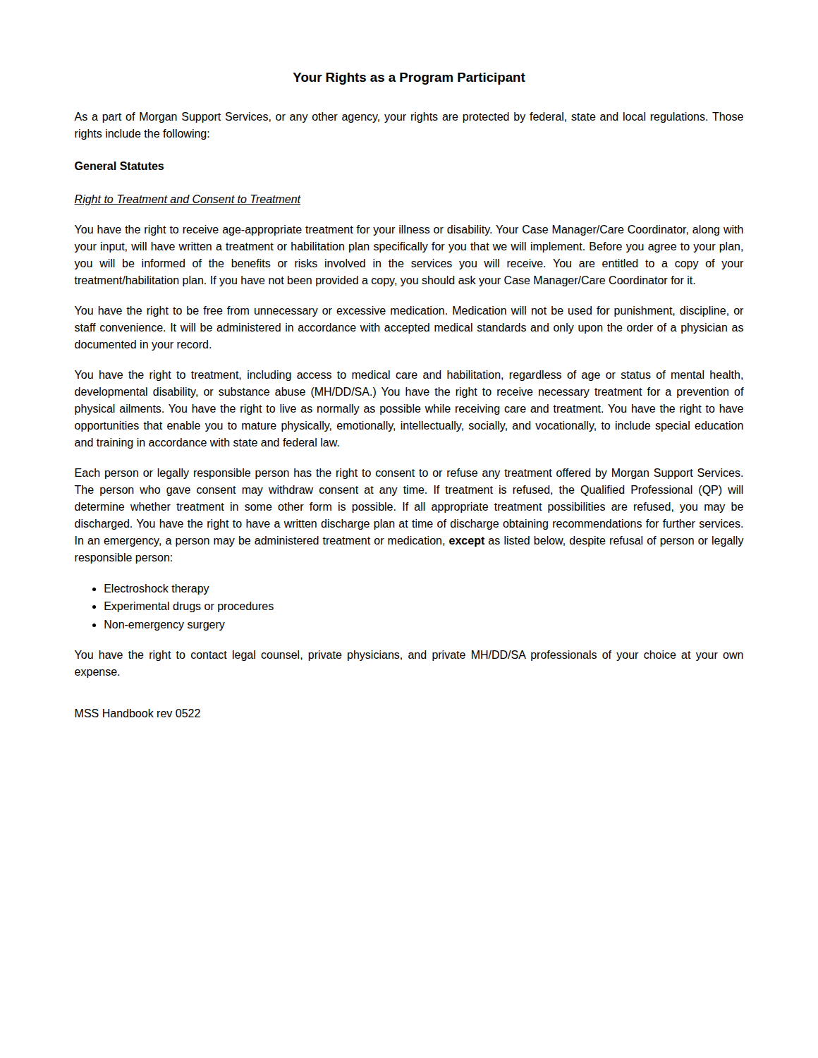Your Rights as a Program Participant
As a part of Morgan Support Services, or any other agency, your rights are protected by federal, state and local regulations. Those rights include the following:
General Statutes
Right to Treatment and Consent to Treatment
You have the right to receive age-appropriate treatment for your illness or disability. Your Case Manager/Care Coordinator, along with your input, will have written a treatment or habilitation plan specifically for you that we will implement. Before you agree to your plan, you will be informed of the benefits or risks involved in the services you will receive. You are entitled to a copy of your treatment/habilitation plan. If you have not been provided a copy, you should ask your Case Manager/Care Coordinator for it.
You have the right to be free from unnecessary or excessive medication. Medication will not be used for punishment, discipline, or staff convenience. It will be administered in accordance with accepted medical standards and only upon the order of a physician as documented in your record.
You have the right to treatment, including access to medical care and habilitation, regardless of age or status of mental health, developmental disability, or substance abuse (MH/DD/SA.) You have the right to receive necessary treatment for a prevention of physical ailments. You have the right to live as normally as possible while receiving care and treatment. You have the right to have opportunities that enable you to mature physically, emotionally, intellectually, socially, and vocationally, to include special education and training in accordance with state and federal law.
Each person or legally responsible person has the right to consent to or refuse any treatment offered by Morgan Support Services. The person who gave consent may withdraw consent at any time. If treatment is refused, the Qualified Professional (QP) will determine whether treatment in some other form is possible. If all appropriate treatment possibilities are refused, you may be discharged. You have the right to have a written discharge plan at time of discharge obtaining recommendations for further services. In an emergency, a person may be administered treatment or medication, except as listed below, despite refusal of person or legally responsible person:
Electroshock therapy
Experimental drugs or procedures
Non-emergency surgery
You have the right to contact legal counsel, private physicians, and private MH/DD/SA professionals of your choice at your own expense.
MSS Handbook rev 0522